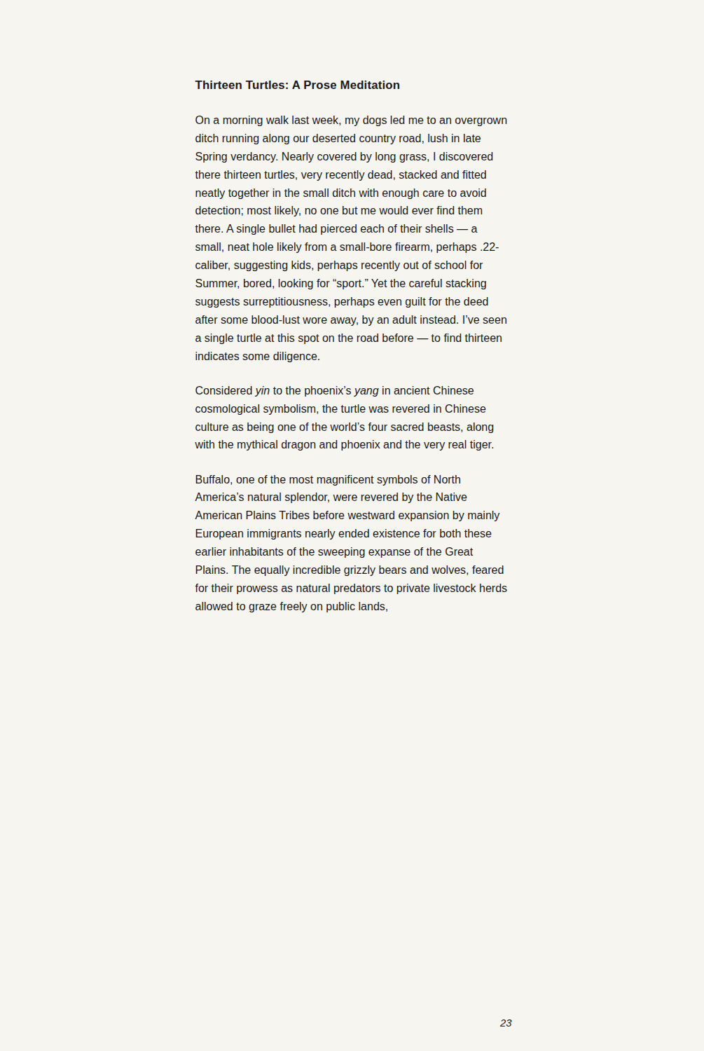Thirteen Turtles: A Prose Meditation
On a morning walk last week, my dogs led me to an overgrown ditch running along our deserted country road, lush in late Spring verdancy. Nearly covered by long grass, I discovered there thirteen turtles, very recently dead, stacked and fitted neatly together in the small ditch with enough care to avoid detection; most likely, no one but me would ever find them there. A single bullet had pierced each of their shells — a small, neat hole likely from a small-bore firearm, perhaps .22-caliber, suggesting kids, perhaps recently out of school for Summer, bored, looking for “sport.” Yet the careful stacking suggests surreptitiousness, perhaps even guilt for the deed after some blood-lust wore away, by an adult instead. I’ve seen a single turtle at this spot on the road before — to find thirteen indicates some diligence.
Considered yin to the phoenix’s yang in ancient Chinese cosmological symbolism, the turtle was revered in Chinese culture as being one of the world’s four sacred beasts, along with the mythical dragon and phoenix and the very real tiger.
Buffalo, one of the most magnificent symbols of North America’s natural splendor, were revered by the Native American Plains Tribes before westward expansion by mainly European immigrants nearly ended existence for both these earlier inhabitants of the sweeping expanse of the Great Plains. The equally incredible grizzly bears and wolves, feared for their prowess as natural predators to private livestock herds allowed to graze freely on public lands,
23